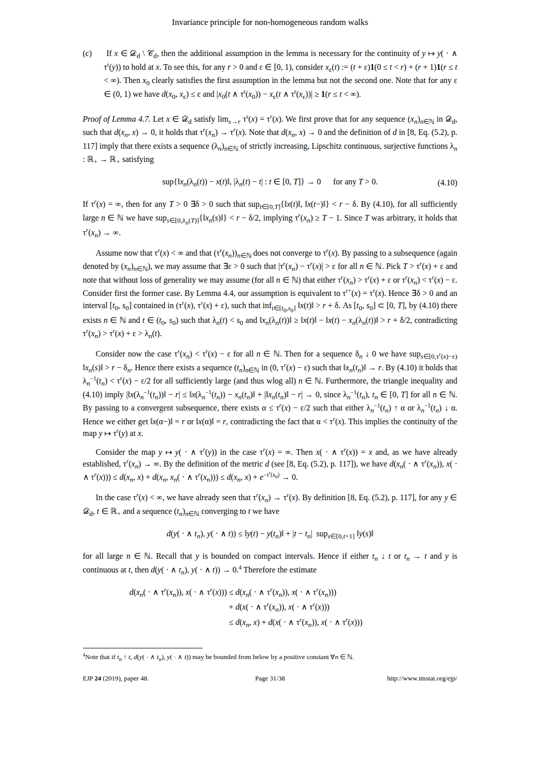Invariance principle for non-homogeneous random walks
(c) If x ∈ 𝒟d \ 𝒞d, then the additional assumption in the lemma is necessary for the continuity of y ↦ y( · ∧ τr(y)) to hold at x. To see this, for any r > 0 and ε ∈ [0, 1), consider xε(t) := (t + ε)1(0 ≤ t < r) + (r + 1)1(r ≤ t < ∞). Then x0 clearly satisfies the first assumption in the lemma but not the second one. Note that for any ε ∈ (0, 1) we have d(x0, xε) ≤ ε and |x0(t ∧ τr(x0)) − xε(t ∧ τr(xε))| ≥ 1(r ≤ t < ∞).
Proof of Lemma 4.7. Let x ∈ 𝒟d satisfy lims→r τs(x) = τr(x). We first prove that for any sequence (xn)n∈ℕ in 𝒟d, such that d(xn, x) → 0, it holds that τr(xn) → τr(x). Note that d(xn, x) → 0 and the definition of d in [8, Eq. (5.2), p. 117] imply that there exists a sequence (λn)n∈ℕ of strictly increasing, Lipschitz continuous, surjective functions λn : ℝ+ → ℝ+ satisfying
sup{‖xn(λn(t)) − x(t)‖, |λn(t) − t| : t ∈ [0, T]} → 0 for any T > 0. (4.10)
If τr(x) = ∞, then for any T > 0 ∃δ > 0 such that supt∈[0,T]{‖x(t)‖, ‖x(t−)‖} < r − δ. By (4.10), for all sufficiently large n ∈ ℕ we have sups∈[0,λn(T)]{‖xn(s)‖} < r − δ/2, implying τr(xn) ≥ T − 1. Since T was arbitrary, it holds that τr(xn) → ∞.
Assume now that τr(x) < ∞ and that (τr(xn))n∈ℕ does not converge to τr(x). By passing to a subsequence (again denoted by (xn)n∈ℕ), we may assume that ∃ε > 0 such that |τr(xn) − τr(x)| > ε for all n ∈ ℕ. Pick T > τr(x) + ε and note that without loss of generality we may assume (for all n ∈ ℕ) that either τr(xn) > τr(x) + ε or τr(xn) < τr(x) − ε. Consider first the former case. By Lemma 4.4, our assumption is equivalent to τr+(x) = τr(x). Hence ∃δ > 0 and an interval [t0, s0] contained in (τr(x), τr(x) + ε), such that inft∈[t0,s0] ‖x(t)‖ > r + δ. As [t0, s0] ⊂ [0, T], by (4.10) there exists n ∈ ℕ and t ∈ (t0, s0) such that λn(t) < s0 and ‖xn(λn(t))‖ ≥ ‖x(t)‖ − ‖x(t) − xn(λn(t))‖ > r + δ/2, contradicting τr(xn) > τr(x) + ε > λn(t).
Consider now the case τr(xn) < τr(x) − ε for all n ∈ ℕ. Then for a sequence δn ↓ 0 we have sups∈[0,τr(x)−ε) ‖xn(s)‖ > r − δn. Hence there exists a sequence (tn)n∈ℕ in (0, τr(x) − ε) such that ‖xn(tn)‖ → r. By (4.10) it holds that λn−1(tn) < τr(x) − ε/2 for all sufficiently large (and thus wlog all) n ∈ ℕ. Furthermore, the triangle inequality and (4.10) imply |‖x(λn−1(tn))‖ − r| ≤ ‖x(λn−1(tn)) − xn(tn)‖ + |‖xn(tn)‖ − r| → 0, since λn−1(tn), tn ∈ [0, T] for all n ∈ ℕ. By passing to a convergent subsequence, there exists α ≤ τr(x) − ε/2 such that either λn−1(tn) ↑ α or λn−1(tn) ↓ α. Hence we either get ‖x(α−)‖ = r or ‖x(α)‖ = r, contradicting the fact that α < τr(x). This implies the continuity of the map y ↦ τr(y) at x.
Consider the map y ↦ y( · ∧ τr(y)) in the case τr(x) = ∞. Then x( · ∧ τr(x)) = x and, as we have already established, τr(xn) → ∞. By the definition of the metric d (see [8, Eq. (5.2), p. 117]), we have d(xn( · ∧ τr(xn)), x( · ∧ τr(x))) ≤ d(xn, x) + d(xn, xn( · ∧ τr(xn))) ≤ d(xn, x) + e−τr(xn) → 0.
In the case τr(x) < ∞, we have already seen that τr(xn) → τr(x). By definition [8, Eq. (5.2), p. 117], for any y ∈ 𝒟d, t ∈ ℝ+ and a sequence (tn)n∈ℕ converging to t we have
d(y( · ∧ tn), y( · ∧ t)) ≤ ‖y(t) − y(tn)‖ + |t − tn| sups∈[0,t+1] ‖y(s)‖
for all large n ∈ ℕ. Recall that y is bounded on compact intervals. Hence if either tn ↓ t or tn → t and y is continuous at t, then d(y( · ∧ tn), y( · ∧ t)) → 0.4 Therefore the estimate
d(xn( · ∧ τr(xn)), x( · ∧ τr(x))) ≤ d(xn( · ∧ τr(xn)), x( · ∧ τr(xn))) + d(x( · ∧ τr(xn)), x( · ∧ τr(x))) ≤ d(xn, x) + d(x( · ∧ τr(xn)), x( · ∧ τr(x)))
4Note that if tn ↑ t, d(y( · ∧ tn), y( · ∧ t)) may be bounded from below by a positive constant ∀n ∈ ℕ.
EJP 24 (2019), paper 48. Page 31/38 http://www.imstat.org/ejp/